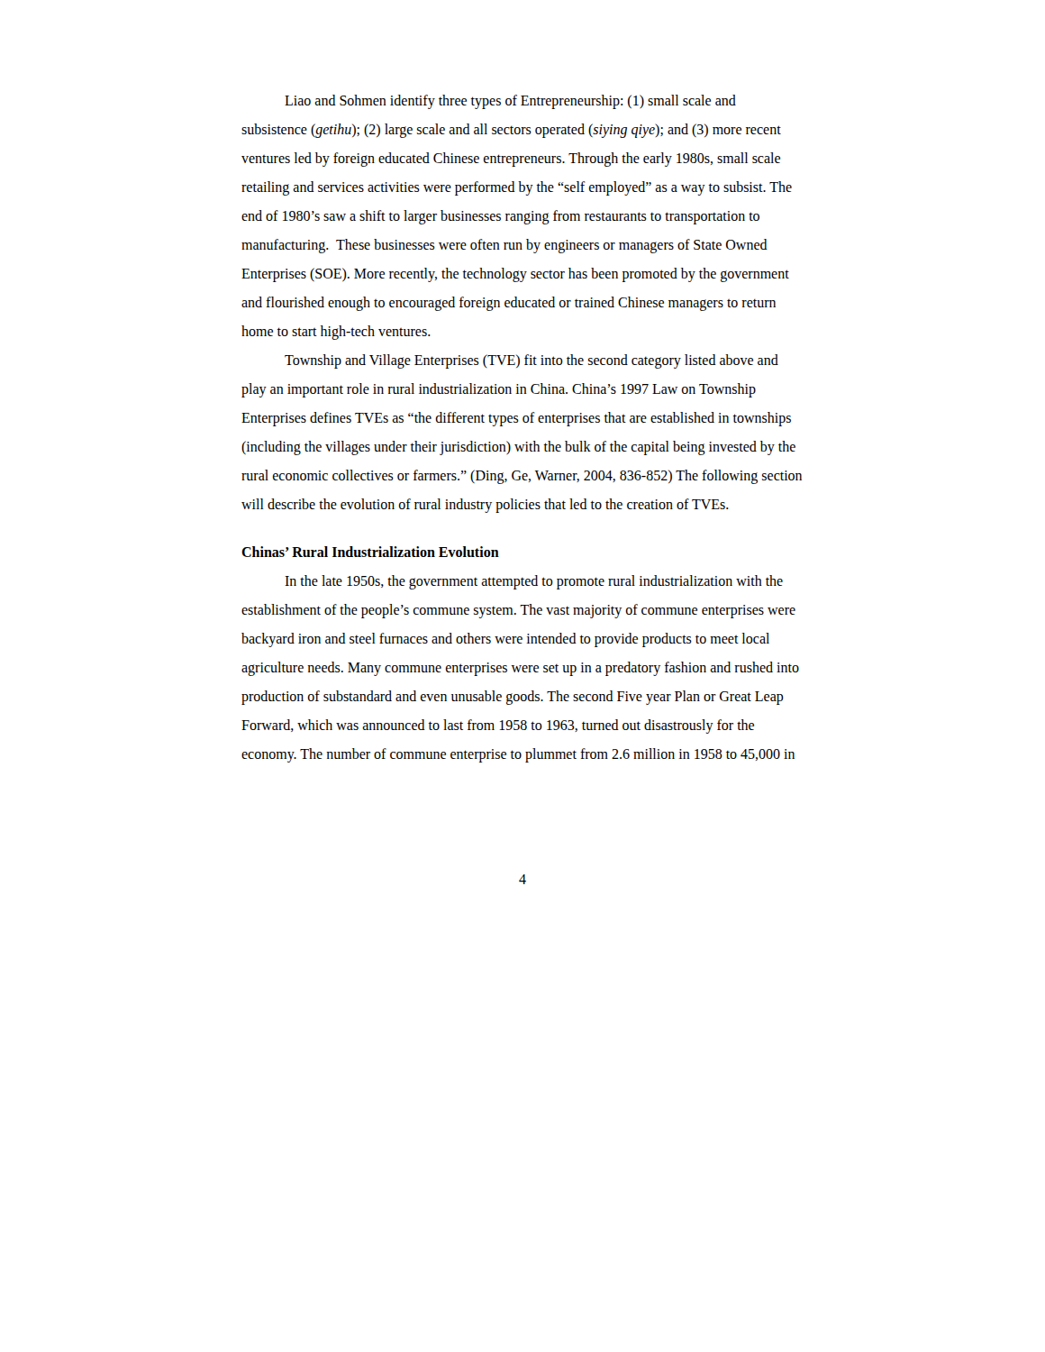Liao and Sohmen identify three types of Entrepreneurship: (1) small scale and subsistence (getihu); (2) large scale and all sectors operated (siying qiye); and (3) more recent ventures led by foreign educated Chinese entrepreneurs. Through the early 1980s, small scale retailing and services activities were performed by the “self employed” as a way to subsist. The end of 1980’s saw a shift to larger businesses ranging from restaurants to transportation to manufacturing. These businesses were often run by engineers or managers of State Owned Enterprises (SOE). More recently, the technology sector has been promoted by the government and flourished enough to encouraged foreign educated or trained Chinese managers to return home to start high-tech ventures.
Township and Village Enterprises (TVE) fit into the second category listed above and play an important role in rural industrialization in China. China’s 1997 Law on Township Enterprises defines TVEs as “the different types of enterprises that are established in townships (including the villages under their jurisdiction) with the bulk of the capital being invested by the rural economic collectives or farmers.” (Ding, Ge, Warner, 2004, 836-852) The following section will describe the evolution of rural industry policies that led to the creation of TVEs.
Chinas’ Rural Industrialization Evolution
In the late 1950s, the government attempted to promote rural industrialization with the establishment of the people’s commune system. The vast majority of commune enterprises were backyard iron and steel furnaces and others were intended to provide products to meet local agriculture needs. Many commune enterprises were set up in a predatory fashion and rushed into production of substandard and even unusable goods. The second Five year Plan or Great Leap Forward, which was announced to last from 1958 to 1963, turned out disastrously for the economy. The number of commune enterprise to plummet from 2.6 million in 1958 to 45,000 in
4